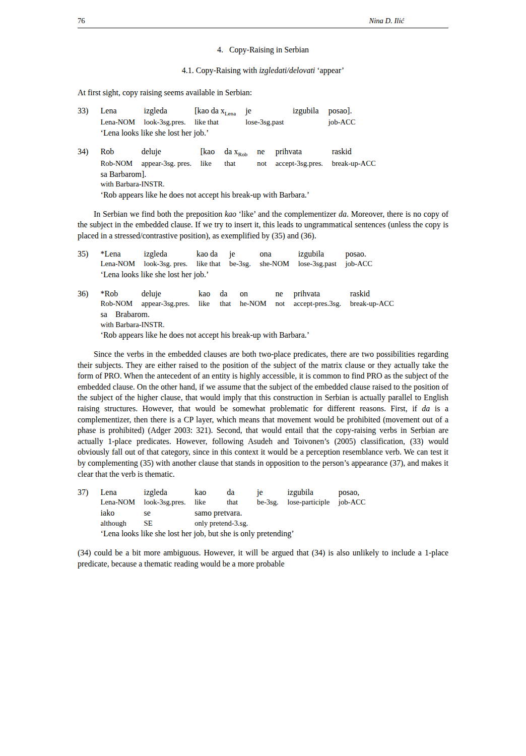76 Nina D. Ilić
4. Copy-Raising in Serbian
4.1. Copy-Raising with izgledati/delovati ‘appear’
At first sight, copy raising seems available in Serbian:
33)
| Lena | izgleda | [kao da x Lena | je | izgubila | posao]. |
| Lena-NOM | look-3sg.pres. | like that | lose-3sg.past | | job-ACC |
‘Lena looks like she lost her job.’
34)
| Rob | deluje | [kao | da x Rob | ne | prihvata | raskid |
| Rob-NOM | appear-3sg. pres. | like | that | not | accept-3sg.pres. | break-up-ACC |
sa Barbarom].
with Barbara-INSTR.
‘Rob appears like he does not accept his break-up with Barbara.’
In Serbian we find both the preposition kao ‘like’ and the complementizer da. Moreover, there is no copy of the subject in the embedded clause. If we try to insert it, this leads to ungrammatical sentences (unless the copy is placed in a stressed/contrastive position), as exemplified by (35) and (36).
35)
| *Lena | izgleda | kao da | je | ona | izgubila | posao. |
| Lena-NOM | look-3sg. pres. | like that | be-3sg. | she-NOM | lose-3sg.past | job-ACC |
‘Lena looks like she lost her job.’
36)
| *Rob | deluje | kao | da | on | ne | prihvata | raskid |
| Rob-NOM | appear-3sg.pres. | like | that | he-NOM | not | accept-pres.3sg. | break-up-ACC |
sa Brabarom.
with Barbara-INSTR.
‘Rob appears like he does not accept his break-up with Barbara.’
Since the verbs in the embedded clauses are both two-place predicates, there are two possibilities regarding their subjects. They are either raised to the position of the subject of the matrix clause or they actually take the form of PRO. When the antecedent of an entity is highly accessible, it is common to find PRO as the subject of the embedded clause. On the other hand, if we assume that the subject of the embedded clause raised to the position of the subject of the higher clause, that would imply that this construction in Serbian is actually parallel to English raising structures. However, that would be somewhat problematic for different reasons. First, if da is a complementizer, then there is a CP layer, which means that movement would be prohibited (movement out of a phase is prohibited) (Adger 2003: 321). Second, that would entail that the copy-raising verbs in Serbian are actually 1-place predicates. However, following Asudeh and Toivonen’s (2005) classification, (33) would obviously fall out of that category, since in this context it would be a perception resemblance verb. We can test it by complementing (35) with another clause that stands in opposition to the person’s appearance (37), and makes it clear that the verb is thematic.
37)
| Lena | izgleda | kao | da | je | izgubila | posao, |
| Lena-NOM | look-3sg.pres. | like | that | be-3sg. | lose-participle | job-ACC |
| iako | se | samo pretvara. |
| although | SE | only pretend-3.sg. |
‘Lena looks like she lost her job, but she is only pretending’
(34) could be a bit more ambiguous. However, it will be argued that (34) is also unlikely to include a 1-place predicate, because a thematic reading would be a more probable